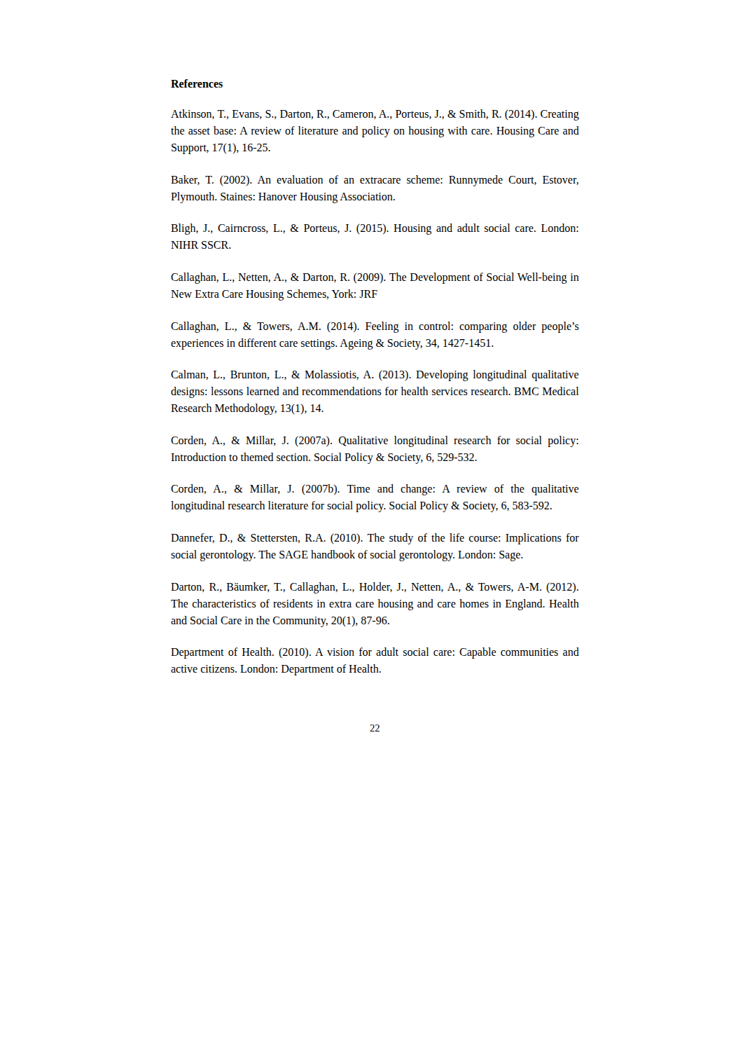References
Atkinson, T., Evans, S., Darton, R., Cameron, A., Porteus, J., & Smith, R. (2014). Creating the asset base: A review of literature and policy on housing with care. Housing Care and Support, 17(1), 16-25.
Baker, T. (2002). An evaluation of an extracare scheme: Runnymede Court, Estover, Plymouth. Staines: Hanover Housing Association.
Bligh, J., Cairncross, L., & Porteus, J. (2015). Housing and adult social care. London: NIHR SSCR.
Callaghan, L., Netten, A., & Darton, R. (2009). The Development of Social Well-being in New Extra Care Housing Schemes, York: JRF
Callaghan, L., & Towers, A.M. (2014). Feeling in control: comparing older people’s experiences in different care settings. Ageing & Society, 34, 1427-1451.
Calman, L., Brunton, L., & Molassiotis, A. (2013). Developing longitudinal qualitative designs: lessons learned and recommendations for health services research. BMC Medical Research Methodology, 13(1), 14.
Corden, A., & Millar, J. (2007a). Qualitative longitudinal research for social policy: Introduction to themed section. Social Policy & Society, 6, 529-532.
Corden, A., & Millar, J. (2007b). Time and change: A review of the qualitative longitudinal research literature for social policy. Social Policy & Society, 6, 583-592.
Dannefer, D., & Stettersten, R.A. (2010). The study of the life course: Implications for social gerontology. The SAGE handbook of social gerontology. London: Sage.
Darton, R., Bäumker, T., Callaghan, L., Holder, J., Netten, A., & Towers, A-M. (2012). The characteristics of residents in extra care housing and care homes in England. Health and Social Care in the Community, 20(1), 87-96.
Department of Health. (2010). A vision for adult social care: Capable communities and active citizens. London: Department of Health.
22